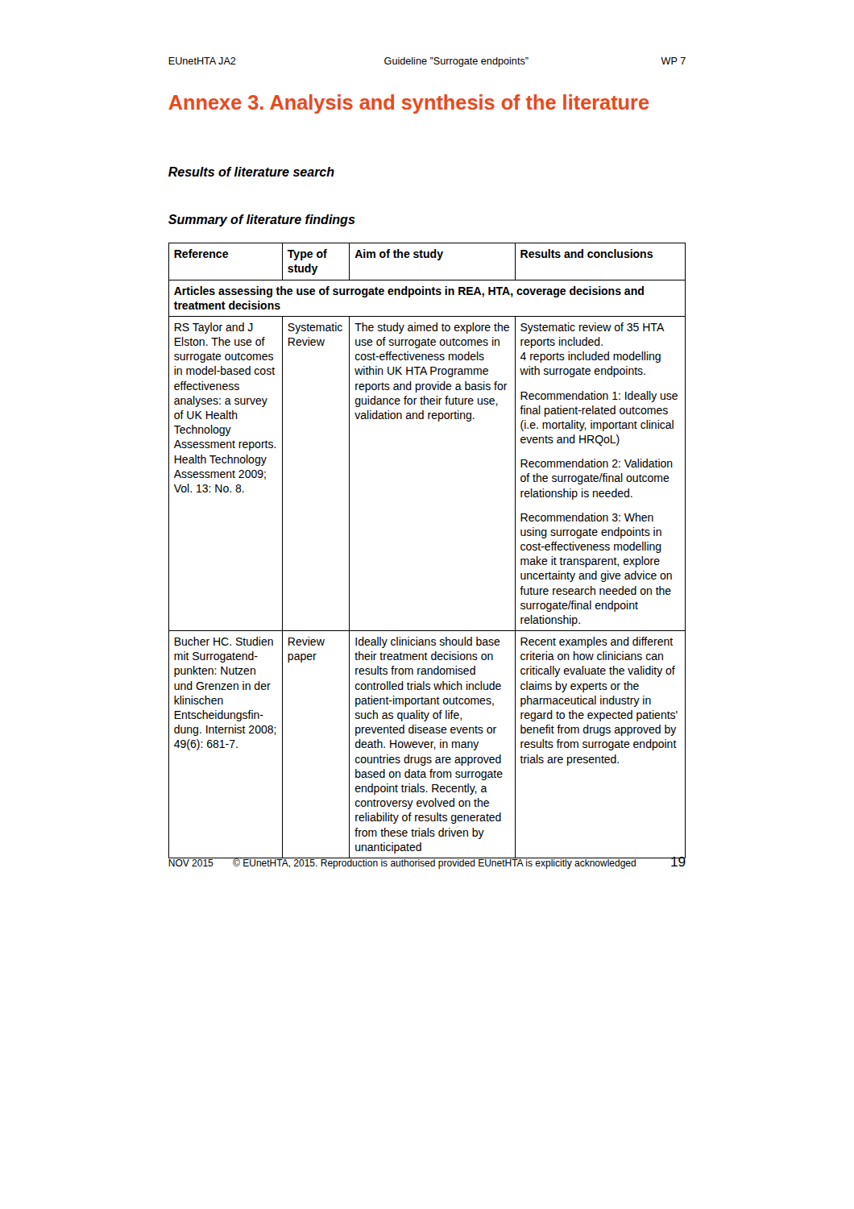EUnetHTA JA2
Guideline ”Surrogate endpoints”
WP 7
Annexe 3. Analysis and synthesis of the literature
Results of literature search
Summary of literature findings
| Reference | Type of study | Aim of the study | Results and conclusions |
| --- | --- | --- | --- |
| Articles assessing the use of surrogate endpoints in REA, HTA, coverage decisions and treatment decisions |
| RS Taylor and J Elston. The use of surrogate outcomes in model-based cost effectiveness analyses: a survey of UK Health Technology Assessment reports. Health Technology Assessment 2009; Vol. 13: No. 8. | Systematic Review | The study aimed to explore the use of surrogate outcomes in cost-effectiveness models within UK HTA Programme reports and provide a basis for guidance for their future use, validation and reporting. | Systematic review of 35 HTA reports included. 4 reports included modelling with surrogate endpoints. Recommendation 1: Ideally use final patient-related outcomes (i.e. mortality, important clinical events and HRQoL) Recommendation 2: Validation of the surrogate/final outcome relationship is needed. Recommendation 3: When using surrogate endpoints in cost-effectiveness modelling make it transparent, explore uncertainty and give advice on future research needed on the surrogate/final endpoint relationship. |
| Bucher HC. Studien mit Surrogatend-punkten: Nutzen und Grenzen in der klinischen Entscheidungsfin-dung. Internist 2008; 49(6): 681-7. | Review paper | Ideally clinicians should base their treatment decisions on results from randomised controlled trials which include patient-important outcomes, such as quality of life, prevented disease events or death. However, in many countries drugs are approved based on data from surrogate endpoint trials. Recently, a controversy evolved on the reliability of results generated from these trials driven by unanticipated | Recent examples and different criteria on how clinicians can critically evaluate the validity of claims by experts or the pharmaceutical industry in regard to the expected patients' benefit from drugs approved by results from surrogate endpoint trials are presented. |
NOV 2015
© EUnetHTA, 2015. Reproduction is authorised provided EUnetHTA is explicitly acknowledged
19